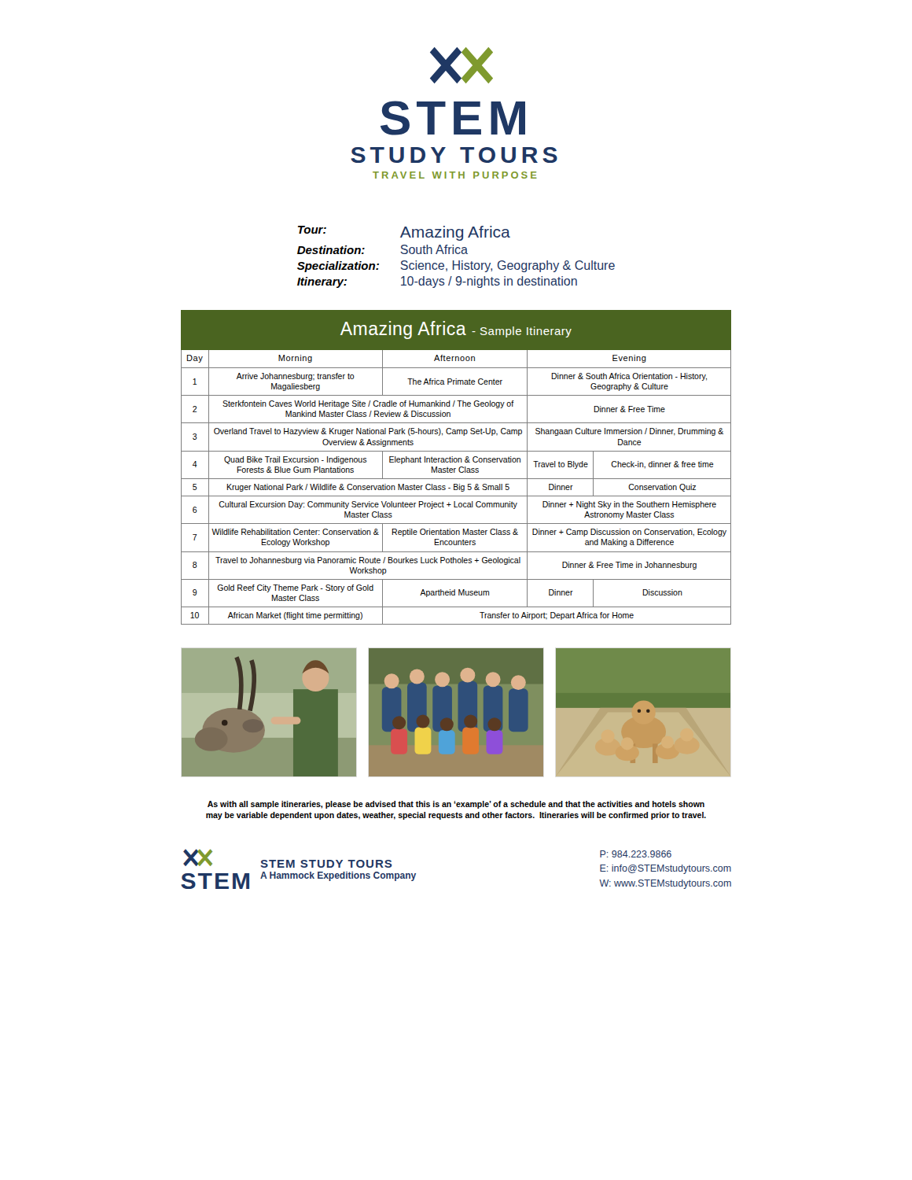✕✕
STEM
STUDY TOURS
TRAVEL WITH PURPOSE
| Tour: | Amazing Africa |
| Destination: | South Africa |
| Specialization: | Science, History, Geography & Culture |
| Itinerary: | 10-days / 9-nights in destination |
| Amazing Africa - Sample Itinerary |
| --- |
| Day | Morning | Afternoon | Evening |
| 1 | Arrive Johannesburg; transfer to Magaliesberg | The Africa Primate Center | Dinner & South Africa Orientation - History, Geography & Culture |
| 2 | Sterkfontein Caves World Heritage Site / Cradle of Humankind / The Geology of Mankind Master Class / Review & Discussion | Dinner & Free Time |
| 3 | Overland Travel to Hazyview & Kruger National Park (5-hours), Camp Set-Up, Camp Overview & Assignments | Shangaan Culture Immersion / Dinner, Drumming & Dance |
| 4 | Quad Bike Trail Excursion - Indigenous Forests & Blue Gum Plantations | Elephant Interaction & Conservation Master Class | Travel to Blyde | Check-in, dinner & free time |
| 5 | Kruger National Park / Wildlife & Conservation Master Class - Big 5 & Small 5 | Dinner | Conservation Quiz |
| 6 | Cultural Excursion Day: Community Service Volunteer Project + Local Community Master Class | Dinner + Night Sky in the Southern Hemisphere Astronomy Master Class |
| 7 | Wildlife Rehabilitation Center: Conservation & Ecology Workshop | Reptile Orientation Master Class & Encounters | Dinner + Camp Discussion on Conservation, Ecology and Making a Difference |
| 8 | Travel to Johannesburg via Panoramic Route / Bourkes Luck Potholes + Geological Workshop | Dinner & Free Time in Johannesburg |
| 9 | Gold Reef City Theme Park - Story of Gold Master Class | Apartheid Museum | Dinner | Discussion |
| 10 | African Market (flight time permitting) | Transfer to Airport; Depart Africa for Home |
As with all sample itineraries, please be advised that this is an ‘example’ of a schedule and that the activities and hotels shown may be variable dependent upon dates, weather, special requests and other factors. Itineraries will be confirmed prior to travel.
✕✕
STEM
STEM STUDY TOURS
A Hammock Expeditions Company
P: 984.223.9866
E: info@STEMstudytours.com
W: www.STEMstudytours.com